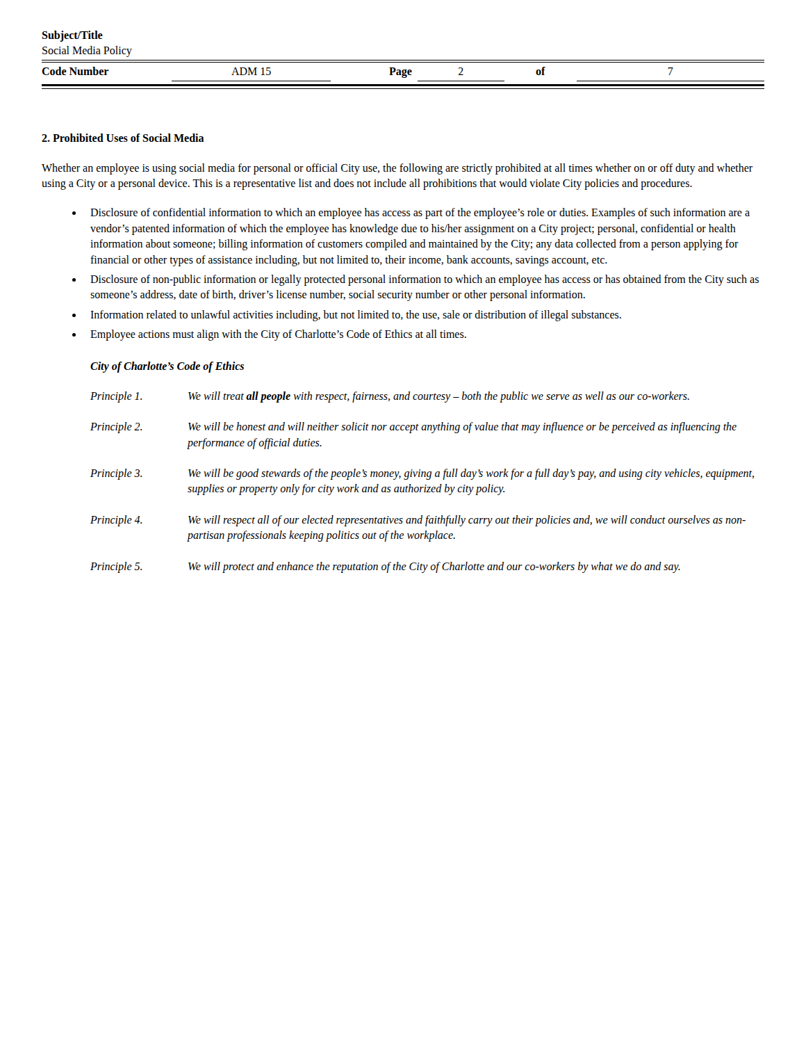| Subject/Title Social Media Policy |
| Code Number | ADM 15 | Page | 2 | of | 7 |
2. Prohibited Uses of Social Media
Whether an employee is using social media for personal or official City use, the following are strictly prohibited at all times whether on or off duty and whether using a City or a personal device. This is a representative list and does not include all prohibitions that would violate City policies and procedures.
Disclosure of confidential information to which an employee has access as part of the employee’s role or duties. Examples of such information are a vendor’s patented information of which the employee has knowledge due to his/her assignment on a City project; personal, confidential or health information about someone; billing information of customers compiled and maintained by the City; any data collected from a person applying for financial or other types of assistance including, but not limited to, their income, bank accounts, savings account, etc.
Disclosure of non-public information or legally protected personal information to which an employee has access or has obtained from the City such as someone’s address, date of birth, driver’s license number, social security number or other personal information.
Information related to unlawful activities including, but not limited to, the use, sale or distribution of illegal substances.
Employee actions must align with the City of Charlotte’s Code of Ethics at all times.
City of Charlotte’s Code of Ethics
Principle 1.
We will treat all people with respect, fairness, and courtesy – both the public we serve as well as our co-workers.
Principle 2.
We will be honest and will neither solicit nor accept anything of value that may influence or be perceived as influencing the performance of official duties.
Principle 3.
We will be good stewards of the people’s money, giving a full day’s work for a full day’s pay, and using city vehicles, equipment, supplies or property only for city work and as authorized by city policy.
Principle 4.
We will respect all of our elected representatives and faithfully carry out their policies and, we will conduct ourselves as non-partisan professionals keeping politics out of the workplace.
Principle 5.
We will protect and enhance the reputation of the City of Charlotte and our co-workers by what we do and say.